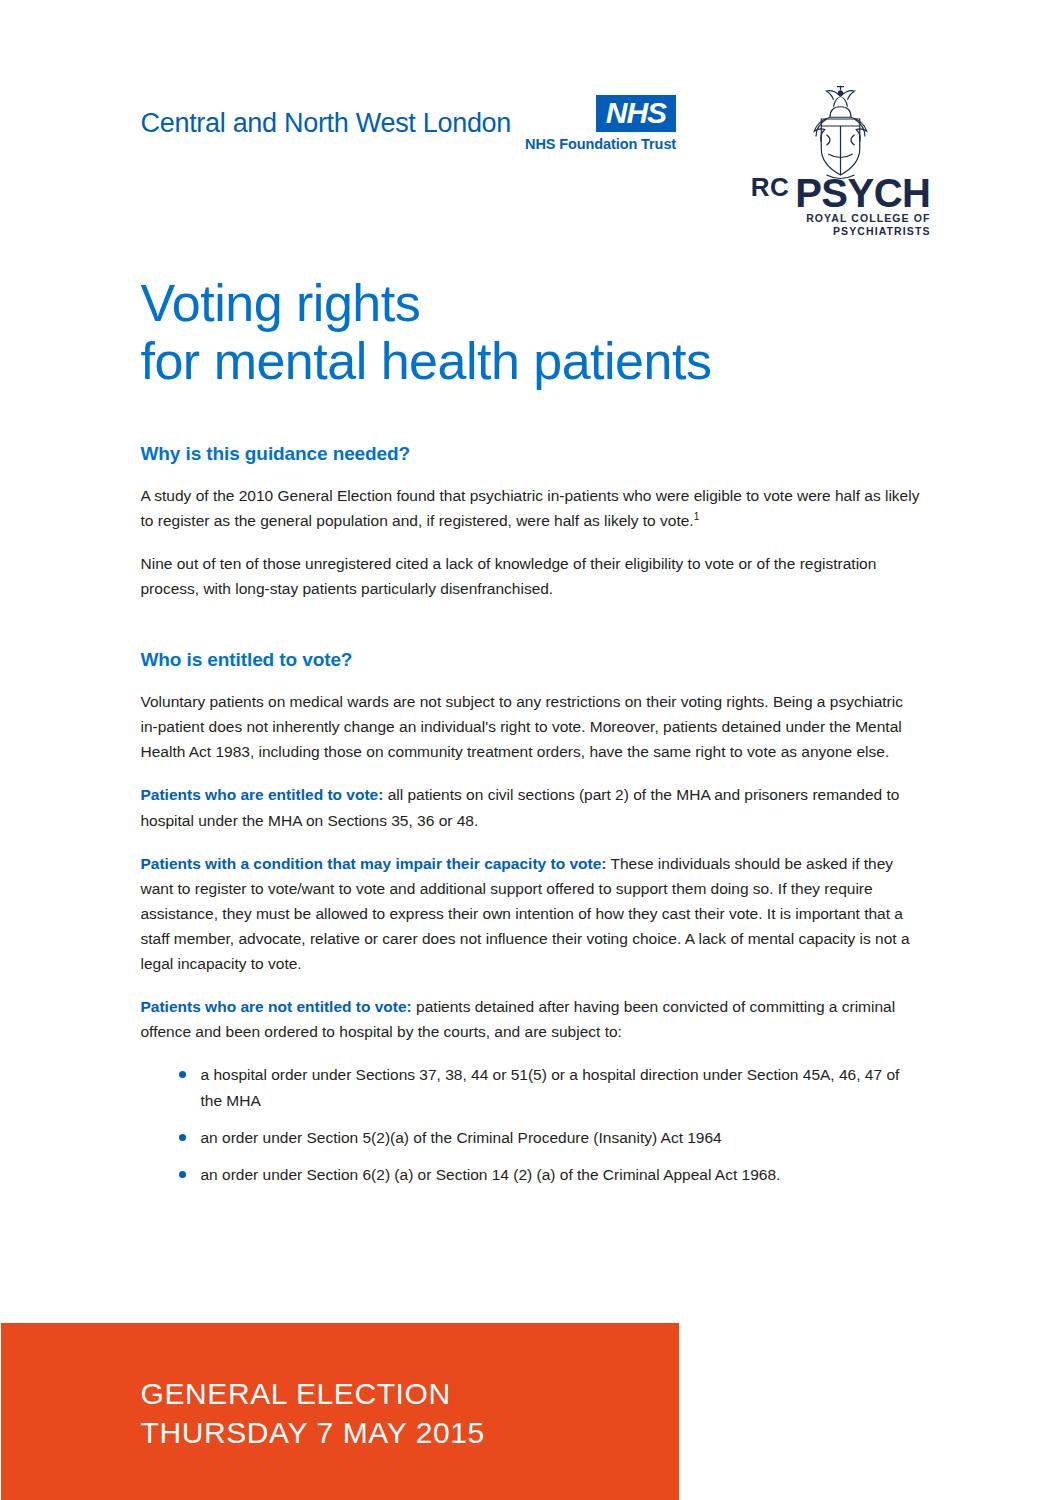Central and North West London
NHS
NHS Foundation Trust
RC
PSYCH
ROYAL COLLEGE OF
PSYCHIATRISTS
Voting rights
for mental health patients
Why is this guidance needed?
A study of the 2010 General Election found that psychiatric in-patients who were eligible to vote were half as likely to register as the general population and, if registered, were half as likely to vote.1
Nine out of ten of those unregistered cited a lack of knowledge of their eligibility to vote or of the registration process, with long-stay patients particularly disenfranchised.
Who is entitled to vote?
Voluntary patients on medical wards are not subject to any restrictions on their voting rights. Being a psychiatric in-patient does not inherently change an individual's right to vote. Moreover, patients detained under the Mental Health Act 1983, including those on community treatment orders, have the same right to vote as anyone else.
Patients who are entitled to vote: all patients on civil sections (part 2) of the MHA and prisoners remanded to hospital under the MHA on Sections 35, 36 or 48.
Patients with a condition that may impair their capacity to vote: These individuals should be asked if they want to register to vote/want to vote and additional support offered to support them doing so. If they require assistance, they must be allowed to express their own intention of how they cast their vote. It is important that a staff member, advocate, relative or carer does not influence their voting choice. A lack of mental capacity is not a legal incapacity to vote.
Patients who are not entitled to vote: patients detained after having been convicted of committing a criminal offence and been ordered to hospital by the courts, and are subject to:
a hospital order under Sections 37, 38, 44 or 51(5) or a hospital direction under Section 45A, 46, 47 of the MHA
an order under Section 5(2)(a) of the Criminal Procedure (Insanity) Act 1964
an order under Section 6(2) (a) or Section 14 (2) (a) of the Criminal Appeal Act 1968.
General Election
Thursday 7 May 2015